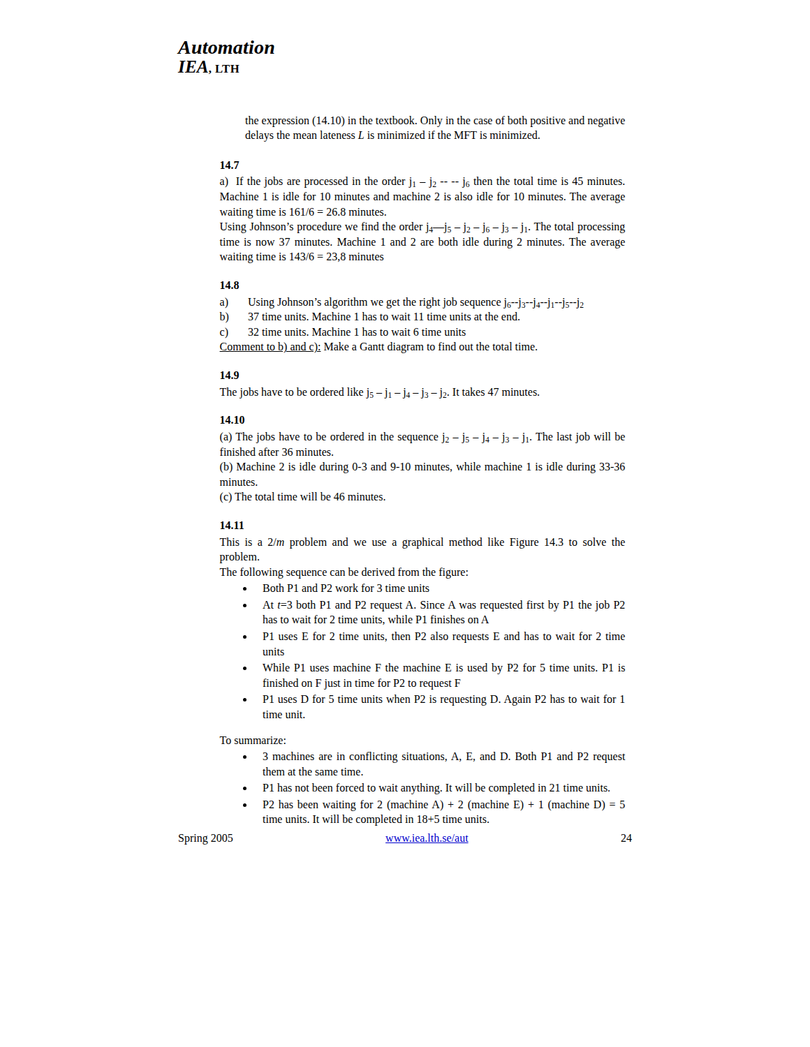Automation
IEA, LTH
the expression (14.10) in the textbook. Only in the case of both positive and negative delays the mean lateness L is minimized if the MFT is minimized.
14.7
a) If the jobs are processed in the order j1 – j2 -- -- j6 then the total time is 45 minutes. Machine 1 is idle for 10 minutes and machine 2 is also idle for 10 minutes. The average waiting time is 161/6 = 26.8 minutes.
Using Johnson’s procedure we find the order j4—j5 – j2 – j6 – j3 – j1. The total processing time is now 37 minutes. Machine 1 and 2 are both idle during 2 minutes. The average waiting time is 143/6 = 23,8 minutes
14.8
a) Using Johnson’s algorithm we get the right job sequence j6--j3--j4--j1--j5--j2
b) 37 time units. Machine 1 has to wait 11 time units at the end.
c) 32 time units. Machine 1 has to wait 6 time units
Comment to b) and c): Make a Gantt diagram to find out the total time.
14.9
The jobs have to be ordered like j5 – j1 – j4 – j3 – j2. It takes 47 minutes.
14.10
(a) The jobs have to be ordered in the sequence j2 – j5 – j4 – j3 – j1. The last job will be finished after 36 minutes.
(b) Machine 2 is idle during 0-3 and 9-10 minutes, while machine 1 is idle during 33-36 minutes.
(c) The total time will be 46 minutes.
14.11
This is a 2/m problem and we use a graphical method like Figure 14.3 to solve the problem.
The following sequence can be derived from the figure:
Both P1 and P2 work for 3 time units
At t=3 both P1 and P2 request A. Since A was requested first by P1 the job P2 has to wait for 2 time units, while P1 finishes on A
P1 uses E for 2 time units, then P2 also requests E and has to wait for 2 time units
While P1 uses machine F the machine E is used by P2 for 5 time units. P1 is finished on F just in time for P2 to request F
P1 uses D for 5 time units when P2 is requesting D. Again P2 has to wait for 1 time unit.
To summarize:
3 machines are in conflicting situations, A, E, and D. Both P1 and P2 request them at the same time.
P1 has not been forced to wait anything. It will be completed in 21 time units.
P2 has been waiting for 2 (machine A) + 2 (machine E) + 1 (machine D) = 5 time units. It will be completed in 18+5 time units.
Spring 2005
www.iea.lth.se/aut
24